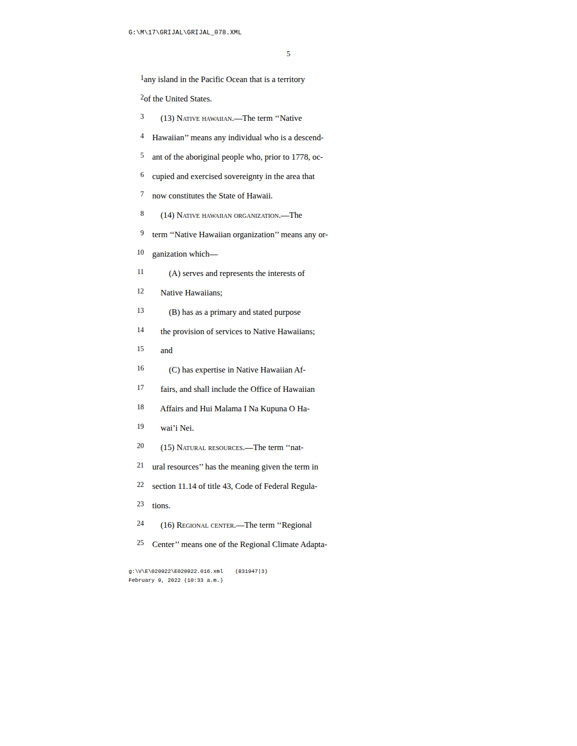G:\M\17\GRIJAL\GRIJAL_078.XML
5
| 1 | any island in the Pacific Ocean that is a territory |
| 2 | of the United States. |
| 3 | (13) Native hawaiian. —The term ‘‘Native |
| 4 | Hawaiian’’ means any individual who is a descend- |
| 5 | ant of the aboriginal people who, prior to 1778, oc- |
| 6 | cupied and exercised sovereignty in the area that |
| 7 | now constitutes the State of Hawaii. |
| 8 | (14) Native hawaiian organization. —The |
| 9 | term ‘‘Native Hawaiian organization’’ means any or- |
| 10 | ganization which— |
| 11 | (A) serves and represents the interests of |
| 12 | Native Hawaiians; |
| 13 | (B) has as a primary and stated purpose |
| 14 | the provision of services to Native Hawaiians; |
| 15 | and |
| 16 | (C) has expertise in Native Hawaiian Af- |
| 17 | fairs, and shall include the Office of Hawaiian |
| 18 | Affairs and Hui Malama I Na Kupuna O Ha- |
| 19 | wai’i Nei. |
| 20 | (15) Natural resources. —The term ‘‘nat- |
| 21 | ural resources’’ has the meaning given the term in |
| 22 | section 11.14 of title 43, Code of Federal Regula- |
| 23 | tions. |
| 24 | (16) Regional center. —The term ‘‘Regional |
| 25 | Center’’ means one of the Regional Climate Adapta- |
g:\V\E\020922\E020922.016.xml (831947|3)
February 9, 2022 (10:33 a.m.)